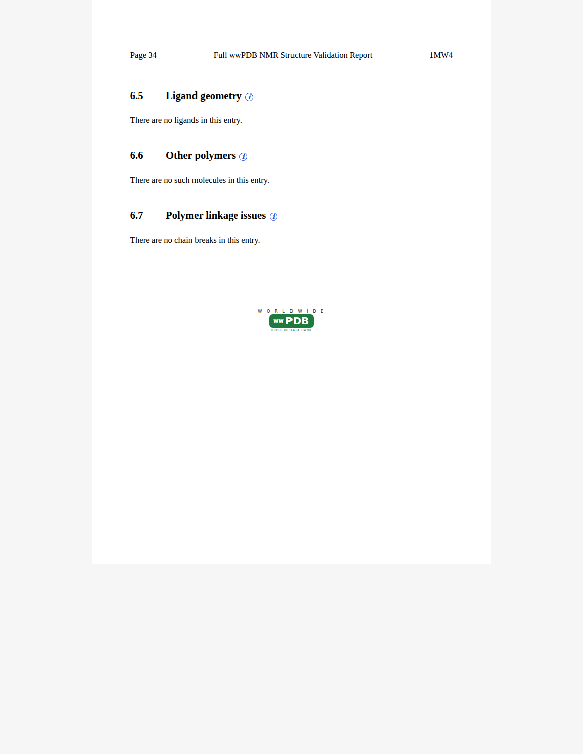Page 34
Full wwPDB NMR Structure Validation Report
1MW4
6.5 Ligand geometry i
There are no ligands in this entry.
6.6 Other polymers i
There are no such molecules in this entry.
6.7 Polymer linkage issues i
There are no chain breaks in this entry.
W O R L D W I D E
ww PDB
PROTEIN DATA BANK